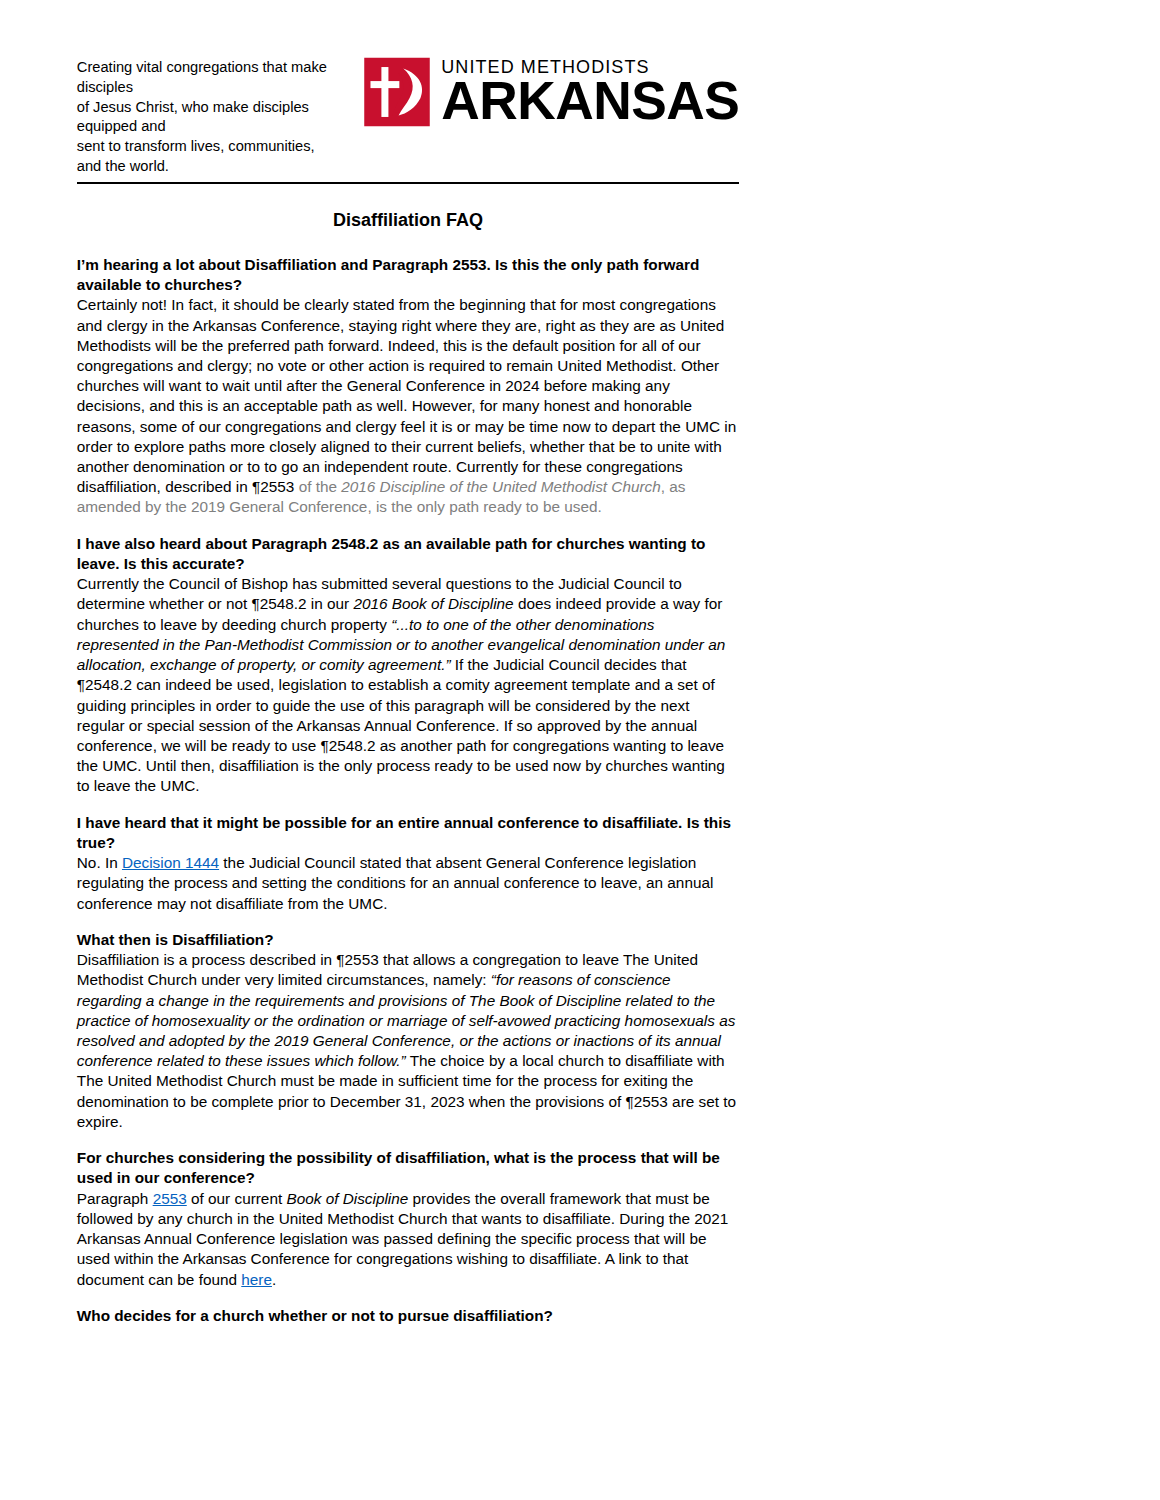Creating vital congregations that make disciples
of Jesus Christ, who make disciples equipped and
sent to transform lives, communities, and the world.
UNITED METHODISTS ARKANSAS
Disaffiliation FAQ
I’m hearing a lot about Disaffiliation and Paragraph 2553. Is this the only path forward available to churches?
Certainly not! In fact, it should be clearly stated from the beginning that for most congregations and clergy in the Arkansas Conference, staying right where they are, right as they are as United Methodists will be the preferred path forward. Indeed, this is the default position for all of our congregations and clergy; no vote or other action is required to remain United Methodist. Other churches will want to wait until after the General Conference in 2024 before making any decisions, and this is an acceptable path as well. However, for many honest and honorable reasons, some of our congregations and clergy feel it is or may be time now to depart the UMC in order to explore paths more closely aligned to their current beliefs, whether that be to unite with another denomination or to to go an independent route. Currently for these congregations disaffiliation, described in ¶2553 of the 2016 Discipline of the United Methodist Church, as amended by the 2019 General Conference, is the only path ready to be used.
I have also heard about Paragraph 2548.2 as an available path for churches wanting to leave. Is this accurate?
Currently the Council of Bishop has submitted several questions to the Judicial Council to determine whether or not ¶2548.2 in our 2016 Book of Discipline does indeed provide a way for churches to leave by deeding church property “...to to one of the other denominations represented in the Pan-Methodist Commission or to another evangelical denomination under an allocation, exchange of property, or comity agreement.” If the Judicial Council decides that ¶2548.2 can indeed be used, legislation to establish a comity agreement template and a set of guiding principles in order to guide the use of this paragraph will be considered by the next regular or special session of the Arkansas Annual Conference. If so approved by the annual conference, we will be ready to use ¶2548.2 as another path for congregations wanting to leave the UMC. Until then, disaffiliation is the only process ready to be used now by churches wanting to leave the UMC.
I have heard that it might be possible for an entire annual conference to disaffiliate. Is this true?
No. In Decision 1444 the Judicial Council stated that absent General Conference legislation regulating the process and setting the conditions for an annual conference to leave, an annual conference may not disaffiliate from the UMC.
What then is Disaffiliation?
Disaffiliation is a process described in ¶2553 that allows a congregation to leave The United Methodist Church under very limited circumstances, namely: “for reasons of conscience regarding a change in the requirements and provisions of The Book of Discipline related to the practice of homosexuality or the ordination or marriage of self-avowed practicing homosexuals as resolved and adopted by the 2019 General Conference, or the actions or inactions of its annual conference related to these issues which follow.” The choice by a local church to disaffiliate with The United Methodist Church must be made in sufficient time for the process for exiting the denomination to be complete prior to December 31, 2023 when the provisions of ¶2553 are set to expire.
For churches considering the possibility of disaffiliation, what is the process that will be used in our conference?
Paragraph 2553 of our current Book of Discipline provides the overall framework that must be followed by any church in the United Methodist Church that wants to disaffiliate. During the 2021 Arkansas Annual Conference legislation was passed defining the specific process that will be used within the Arkansas Conference for congregations wishing to disaffiliate. A link to that document can be found here.
Who decides for a church whether or not to pursue disaffiliation?